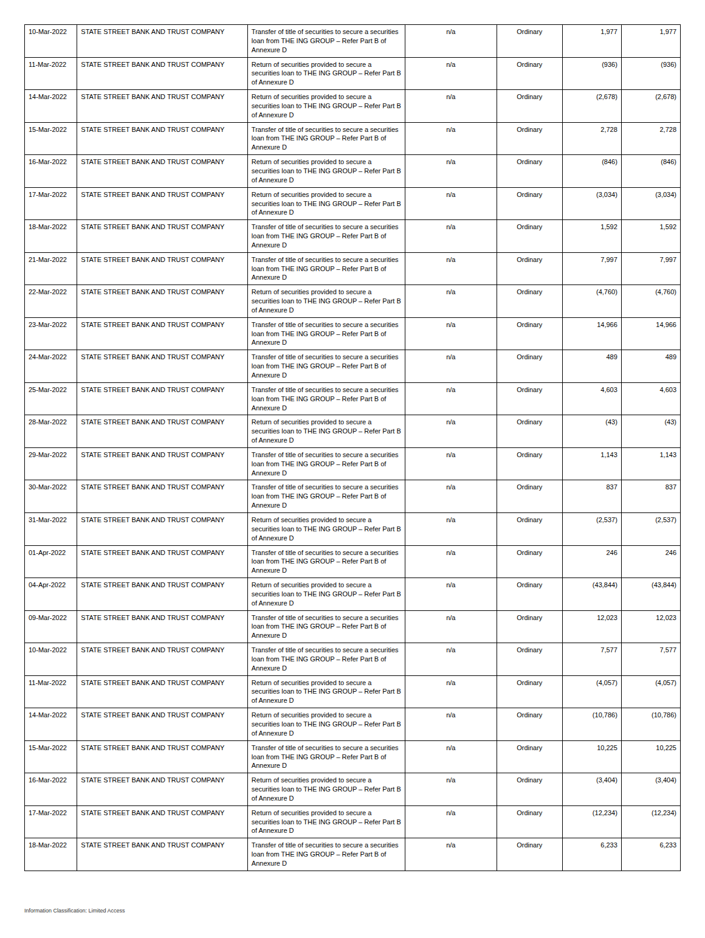| 10-Mar-2022 | STATE STREET BANK AND TRUST COMPANY | Transfer of title of securities to secure a securities loan from THE ING GROUP – Refer Part B of Annexure D | n/a | Ordinary | 1,977 | 1,977 |
| 11-Mar-2022 | STATE STREET BANK AND TRUST COMPANY | Return of securities provided to secure a securities loan to THE ING GROUP – Refer Part B of Annexure D | n/a | Ordinary | (936) | (936) |
| 14-Mar-2022 | STATE STREET BANK AND TRUST COMPANY | Return of securities provided to secure a securities loan to THE ING GROUP – Refer Part B of Annexure D | n/a | Ordinary | (2,678) | (2,678) |
| 15-Mar-2022 | STATE STREET BANK AND TRUST COMPANY | Transfer of title of securities to secure a securities loan from THE ING GROUP – Refer Part B of Annexure D | n/a | Ordinary | 2,728 | 2,728 |
| 16-Mar-2022 | STATE STREET BANK AND TRUST COMPANY | Return of securities provided to secure a securities loan to THE ING GROUP – Refer Part B of Annexure D | n/a | Ordinary | (846) | (846) |
| 17-Mar-2022 | STATE STREET BANK AND TRUST COMPANY | Return of securities provided to secure a securities loan to THE ING GROUP – Refer Part B of Annexure D | n/a | Ordinary | (3,034) | (3,034) |
| 18-Mar-2022 | STATE STREET BANK AND TRUST COMPANY | Transfer of title of securities to secure a securities loan from THE ING GROUP – Refer Part B of Annexure D | n/a | Ordinary | 1,592 | 1,592 |
| 21-Mar-2022 | STATE STREET BANK AND TRUST COMPANY | Transfer of title of securities to secure a securities loan from THE ING GROUP – Refer Part B of Annexure D | n/a | Ordinary | 7,997 | 7,997 |
| 22-Mar-2022 | STATE STREET BANK AND TRUST COMPANY | Return of securities provided to secure a securities loan to THE ING GROUP – Refer Part B of Annexure D | n/a | Ordinary | (4,760) | (4,760) |
| 23-Mar-2022 | STATE STREET BANK AND TRUST COMPANY | Transfer of title of securities to secure a securities loan from THE ING GROUP – Refer Part B of Annexure D | n/a | Ordinary | 14,966 | 14,966 |
| 24-Mar-2022 | STATE STREET BANK AND TRUST COMPANY | Transfer of title of securities to secure a securities loan from THE ING GROUP – Refer Part B of Annexure D | n/a | Ordinary | 489 | 489 |
| 25-Mar-2022 | STATE STREET BANK AND TRUST COMPANY | Transfer of title of securities to secure a securities loan from THE ING GROUP – Refer Part B of Annexure D | n/a | Ordinary | 4,603 | 4,603 |
| 28-Mar-2022 | STATE STREET BANK AND TRUST COMPANY | Return of securities provided to secure a securities loan to THE ING GROUP – Refer Part B of Annexure D | n/a | Ordinary | (43) | (43) |
| 29-Mar-2022 | STATE STREET BANK AND TRUST COMPANY | Transfer of title of securities to secure a securities loan from THE ING GROUP – Refer Part B of Annexure D | n/a | Ordinary | 1,143 | 1,143 |
| 30-Mar-2022 | STATE STREET BANK AND TRUST COMPANY | Transfer of title of securities to secure a securities loan from THE ING GROUP – Refer Part B of Annexure D | n/a | Ordinary | 837 | 837 |
| 31-Mar-2022 | STATE STREET BANK AND TRUST COMPANY | Return of securities provided to secure a securities loan to THE ING GROUP – Refer Part B of Annexure D | n/a | Ordinary | (2,537) | (2,537) |
| 01-Apr-2022 | STATE STREET BANK AND TRUST COMPANY | Transfer of title of securities to secure a securities loan from THE ING GROUP – Refer Part B of Annexure D | n/a | Ordinary | 246 | 246 |
| 04-Apr-2022 | STATE STREET BANK AND TRUST COMPANY | Return of securities provided to secure a securities loan to THE ING GROUP – Refer Part B of Annexure D | n/a | Ordinary | (43,844) | (43,844) |
| 09-Mar-2022 | STATE STREET BANK AND TRUST COMPANY | Transfer of title of securities to secure a securities loan from THE ING GROUP – Refer Part B of Annexure D | n/a | Ordinary | 12,023 | 12,023 |
| 10-Mar-2022 | STATE STREET BANK AND TRUST COMPANY | Transfer of title of securities to secure a securities loan from THE ING GROUP – Refer Part B of Annexure D | n/a | Ordinary | 7,577 | 7,577 |
| 11-Mar-2022 | STATE STREET BANK AND TRUST COMPANY | Return of securities provided to secure a securities loan to THE ING GROUP – Refer Part B of Annexure D | n/a | Ordinary | (4,057) | (4,057) |
| 14-Mar-2022 | STATE STREET BANK AND TRUST COMPANY | Return of securities provided to secure a securities loan to THE ING GROUP – Refer Part B of Annexure D | n/a | Ordinary | (10,786) | (10,786) |
| 15-Mar-2022 | STATE STREET BANK AND TRUST COMPANY | Transfer of title of securities to secure a securities loan from THE ING GROUP – Refer Part B of Annexure D | n/a | Ordinary | 10,225 | 10,225 |
| 16-Mar-2022 | STATE STREET BANK AND TRUST COMPANY | Return of securities provided to secure a securities loan to THE ING GROUP – Refer Part B of Annexure D | n/a | Ordinary | (3,404) | (3,404) |
| 17-Mar-2022 | STATE STREET BANK AND TRUST COMPANY | Return of securities provided to secure a securities loan to THE ING GROUP – Refer Part B of Annexure D | n/a | Ordinary | (12,234) | (12,234) |
| 18-Mar-2022 | STATE STREET BANK AND TRUST COMPANY | Transfer of title of securities to secure a securities loan from THE ING GROUP – Refer Part B of Annexure D | n/a | Ordinary | 6,233 | 6,233 |
Information Classification: Limited Access